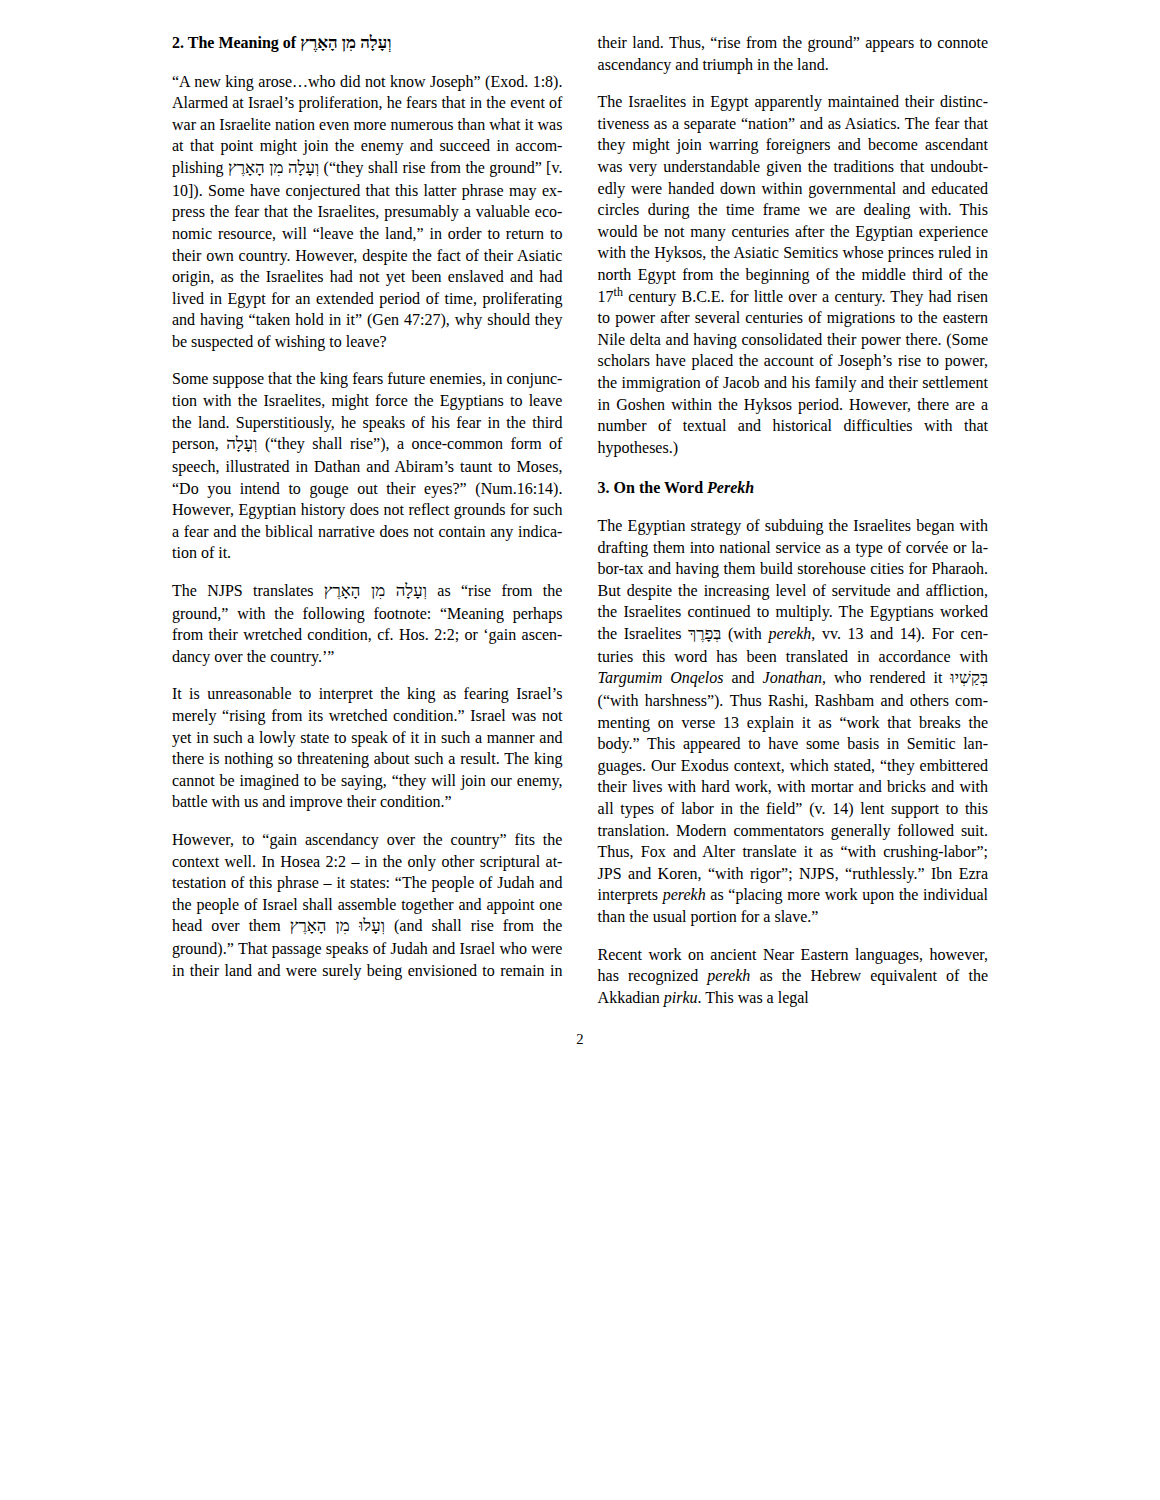2. The Meaning of וְעָלָה מִן הָאָרֶץ
“A new king arose…who did not know Joseph” (Exod. 1:8). Alarmed at Israel’s proliferation, he fears that in the event of war an Israelite nation even more numerous than what it was at that point might join the enemy and succeed in accomplishing וְעָלָה מִן הָאָרֶץ (“they shall rise from the ground” [v. 10]). Some have conjectured that this latter phrase may express the fear that the Israelites, presumably a valuable economic resource, will “leave the land,” in order to return to their own country. However, despite the fact of their Asiatic origin, as the Israelites had not yet been enslaved and had lived in Egypt for an extended period of time, proliferating and having “taken hold in it” (Gen 47:27), why should they be suspected of wishing to leave?
Some suppose that the king fears future enemies, in conjunction with the Israelites, might force the Egyptians to leave the land. Superstitiously, he speaks of his fear in the third person, וְעָלָה (“they shall rise”), a once-common form of speech, illustrated in Dathan and Abiram’s taunt to Moses, “Do you intend to gouge out their eyes?” (Num.16:14). However, Egyptian history does not reflect grounds for such a fear and the biblical narrative does not contain any indication of it.
The NJPS translates וְעָלָה מִן הָאָרֶץ as “rise from the ground,” with the following footnote: “Meaning perhaps from their wretched condition, cf. Hos. 2:2; or ‘gain ascendancy over the country.’”
It is unreasonable to interpret the king as fearing Israel’s merely “rising from its wretched condition.” Israel was not yet in such a lowly state to speak of it in such a manner and there is nothing so threatening about such a result. The king cannot be imagined to be saying, “they will join our enemy, battle with us and improve their condition.”
However, to “gain ascendancy over the country” fits the context well. In Hosea 2:2 – in the only other scriptural attestation of this phrase – it states: “The people of Judah and the people of Israel shall assemble together and appoint one head over them וְעָלוּ מִן הָאָרֶץ (and shall rise from the ground).” That passage speaks of Judah and Israel who were in their land and were surely being envisioned to remain in their land. Thus, “rise from the ground” appears to connote ascendancy and triumph in the land.
The Israelites in Egypt apparently maintained their distinctiveness as a separate “nation” and as Asiatics. The fear that they might join warring foreigners and become ascendant was very understandable given the traditions that undoubtedly were handed down within governmental and educated circles during the time frame we are dealing with. This would be not many centuries after the Egyptian experience with the Hyksos, the Asiatic Semitics whose princes ruled in north Egypt from the beginning of the middle third of the 17th century B.C.E. for little over a century. They had risen to power after several centuries of migrations to the eastern Nile delta and having consolidated their power there. (Some scholars have placed the account of Joseph’s rise to power, the immigration of Jacob and his family and their settlement in Goshen within the Hyksos period. However, there are a number of textual and historical difficulties with that hypotheses.)
3. On the Word Perekh
The Egyptian strategy of subduing the Israelites began with drafting them into national service as a type of corvée or labor-tax and having them build storehouse cities for Pharaoh. But despite the increasing level of servitude and affliction, the Israelites continued to multiply. The Egyptians worked the Israelites בְּפָרֶךְ (with perekh, vv. 13 and 14). For centuries this word has been translated in accordance with Targumim Onqelos and Jonathan, who rendered it בְּקַשְׁיוּ (“with harshness”). Thus Rashi, Rashbam and others commenting on verse 13 explain it as “work that breaks the body.” This appeared to have some basis in Semitic languages. Our Exodus context, which stated, “they embittered their lives with hard work, with mortar and bricks and with all types of labor in the field” (v. 14) lent support to this translation. Modern commentators generally followed suit. Thus, Fox and Alter translate it as “with crushing-labor”; JPS and Koren, “with rigor”; NJPS, “ruthlessly.” Ibn Ezra interprets perekh as “placing more work upon the individual than the usual portion for a slave.”
Recent work on ancient Near Eastern languages, however, has recognized perekh as the Hebrew equivalent of the Akkadian pirku. This was a legal
2